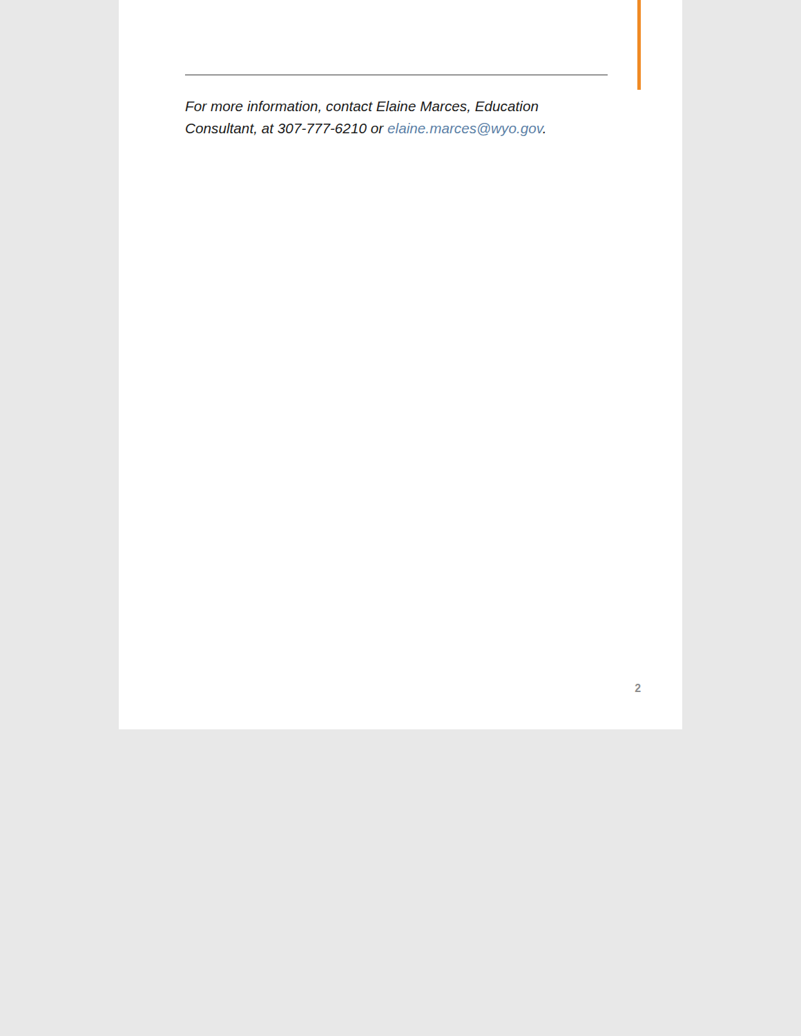For more information, contact Elaine Marces, Education Consultant, at 307-777-6210 or elaine.marces@wyo.gov.
2